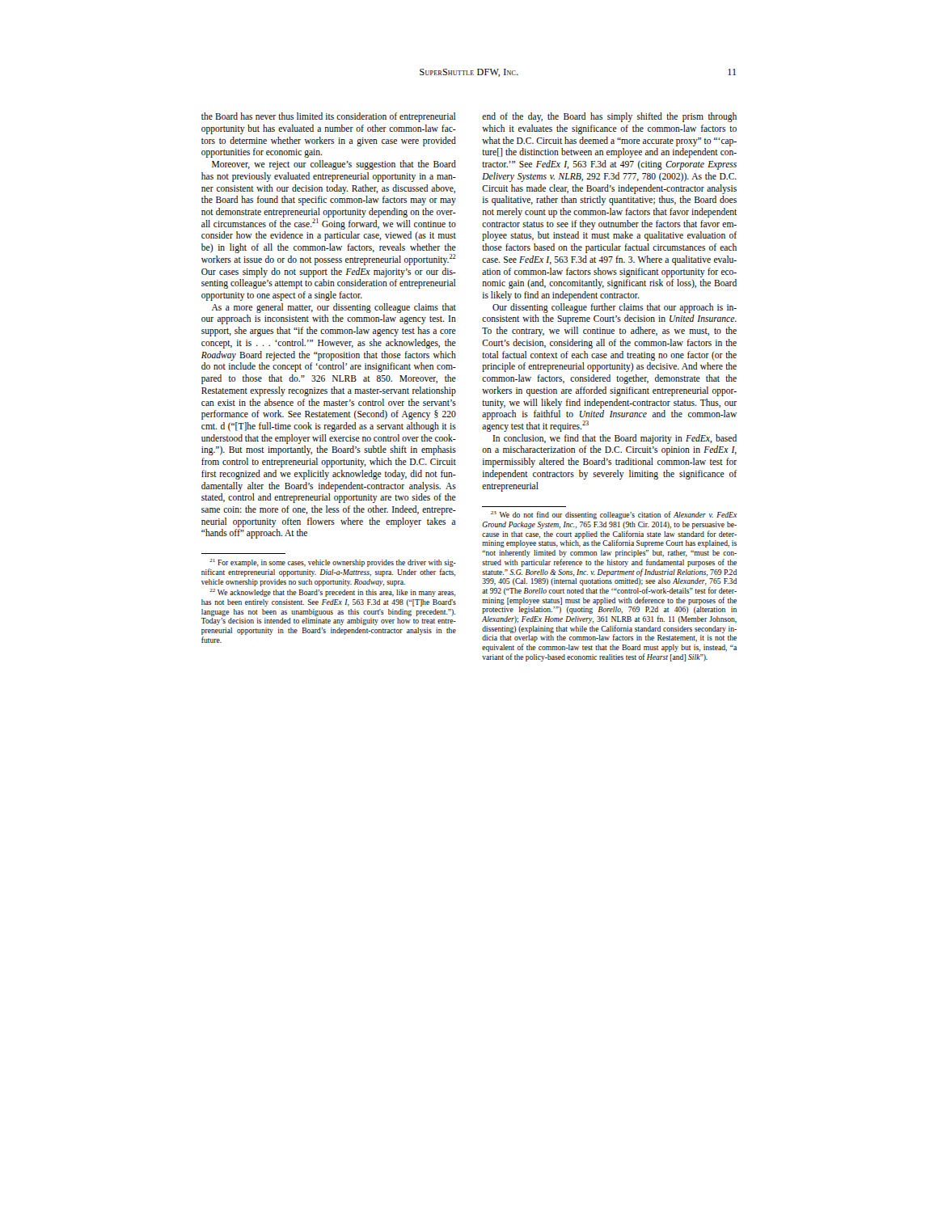SuperShuttle DFW, Inc. 11
the Board has never thus limited its consideration of entrepreneurial opportunity but has evaluated a number of other common-law factors to determine whether workers in a given case were provided opportunities for economic gain.
Moreover, we reject our colleague’s suggestion that the Board has not previously evaluated entrepreneurial opportunity in a manner consistent with our decision today. Rather, as discussed above, the Board has found that specific common-law factors may or may not demonstrate entrepreneurial opportunity depending on the overall circumstances of the case.21 Going forward, we will continue to consider how the evidence in a particular case, viewed (as it must be) in light of all the common-law factors, reveals whether the workers at issue do or do not possess entrepreneurial opportunity.22 Our cases simply do not support the FedEx majority’s or our dissenting colleague’s attempt to cabin consideration of entrepreneurial opportunity to one aspect of a single factor.
As a more general matter, our dissenting colleague claims that our approach is inconsistent with the common-law agency test. In support, she argues that “if the common-law agency test has a core concept, it is . . . ‘control.’” However, as she acknowledges, the Roadway Board rejected the “proposition that those factors which do not include the concept of ‘control’ are insignificant when compared to those that do.” 326 NLRB at 850. Moreover, the Restatement expressly recognizes that a master-servant relationship can exist in the absence of the master’s control over the servant’s performance of work. See Restatement (Second) of Agency § 220 cmt. d (“[T]he full-time cook is regarded as a servant although it is understood that the employer will exercise no control over the cooking.”). But most importantly, the Board’s subtle shift in emphasis from control to entrepreneurial opportunity, which the D.C. Circuit first recognized and we explicitly acknowledge today, did not fundamentally alter the Board’s independent-contractor analysis. As stated, control and entrepreneurial opportunity are two sides of the same coin: the more of one, the less of the other. Indeed, entrepreneurial opportunity often flowers where the employer takes a “hands off” approach. At the
21 For example, in some cases, vehicle ownership provides the driver with significant entrepreneurial opportunity. Dial-a-Mattress, supra. Under other facts, vehicle ownership provides no such opportunity. Roadway, supra.
22 We acknowledge that the Board’s precedent in this area, like in many areas, has not been entirely consistent. See FedEx I, 563 F.3d at 498 (“[T]he Board's language has not been as unambiguous as this court's binding precedent.”). Today’s decision is intended to eliminate any ambiguity over how to treat entrepreneurial opportunity in the Board’s independent-contractor analysis in the future.
end of the day, the Board has simply shifted the prism through which it evaluates the significance of the common-law factors to what the D.C. Circuit has deemed a “more accurate proxy” to “‘capture[] the distinction between an employee and an independent contractor.’” See FedEx I, 563 F.3d at 497 (citing Corporate Express Delivery Systems v. NLRB, 292 F.3d 777, 780 (2002)). As the D.C. Circuit has made clear, the Board’s independent-contractor analysis is qualitative, rather than strictly quantitative; thus, the Board does not merely count up the common-law factors that favor independent contractor status to see if they outnumber the factors that favor employee status, but instead it must make a qualitative evaluation of those factors based on the particular factual circumstances of each case. See FedEx I, 563 F.3d at 497 fn. 3. Where a qualitative evaluation of common-law factors shows significant opportunity for economic gain (and, concomitantly, significant risk of loss), the Board is likely to find an independent contractor.
Our dissenting colleague further claims that our approach is inconsistent with the Supreme Court’s decision in United Insurance. To the contrary, we will continue to adhere, as we must, to the Court’s decision, considering all of the common-law factors in the total factual context of each case and treating no one factor (or the principle of entrepreneurial opportunity) as decisive. And where the common-law factors, considered together, demonstrate that the workers in question are afforded significant entrepreneurial opportunity, we will likely find independent-contractor status. Thus, our approach is faithful to United Insurance and the common-law agency test that it requires.23
In conclusion, we find that the Board majority in FedEx, based on a mischaracterization of the D.C. Circuit’s opinion in FedEx I, impermissibly altered the Board’s traditional common-law test for independent contractors by severely limiting the significance of entrepreneurial
23 We do not find our dissenting colleague’s citation of Alexander v. FedEx Ground Package System, Inc., 765 F.3d 981 (9th Cir. 2014), to be persuasive because in that case, the court applied the California state law standard for determining employee status, which, as the California Supreme Court has explained, is “not inherently limited by common law principles” but, rather, “must be construed with particular reference to the history and fundamental purposes of the statute.” S.G. Borello & Sons, Inc. v. Department of Industrial Relations, 769 P.2d 399, 405 (Cal. 1989) (internal quotations omitted); see also Alexander, 765 F.3d at 992 (“The Borello court noted that the ‘“control-of-work-details” test for determining [employee status] must be applied with deference to the purposes of the protective legislation.’”) (quoting Borello, 769 P.2d at 406) (alteration in Alexander); FedEx Home Delivery, 361 NLRB at 631 fn. 11 (Member Johnson, dissenting) (explaining that while the California standard considers secondary indicia that overlap with the common-law factors in the Restatement, it is not the equivalent of the common-law test that the Board must apply but is, instead, “a variant of the policy-based economic realities test of Hearst [and] Silk”).